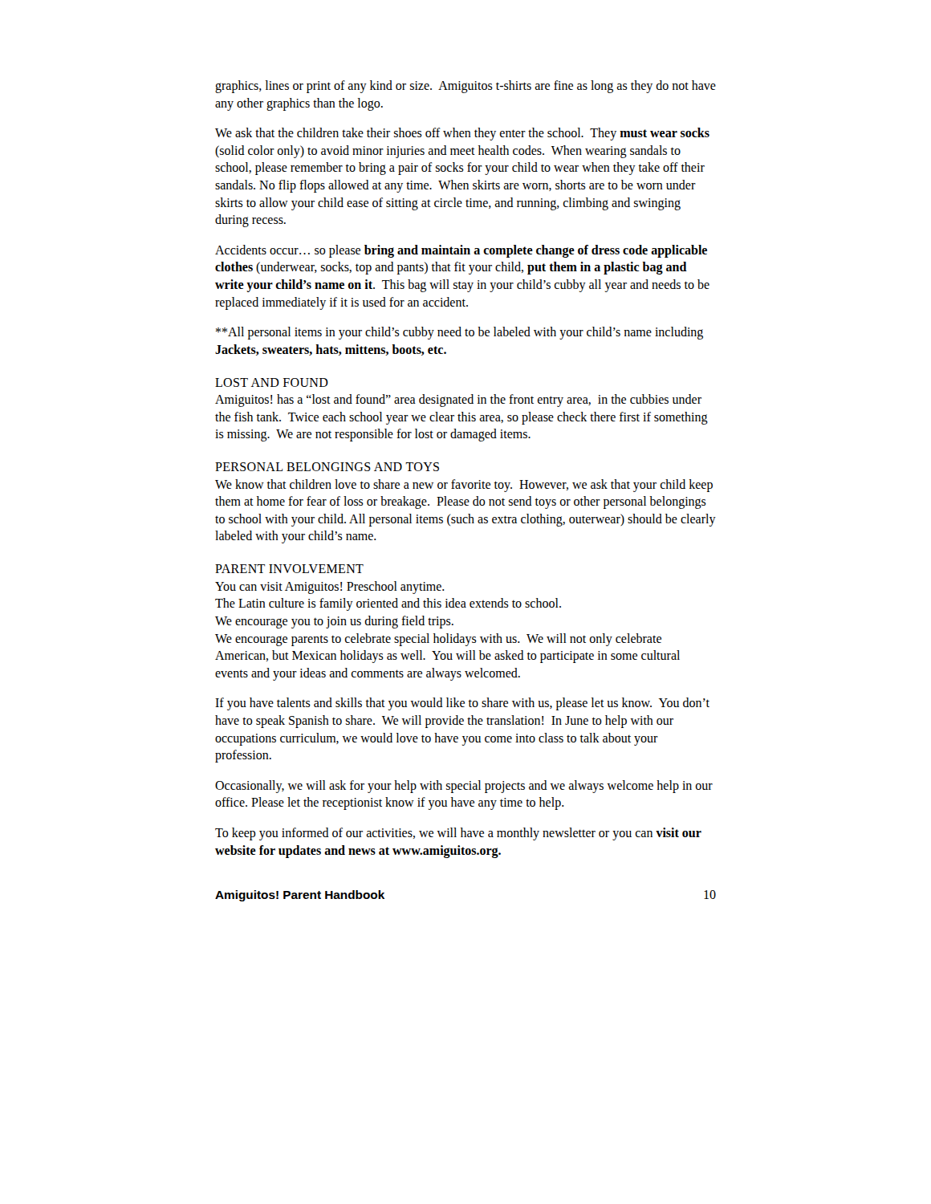graphics, lines or print of any kind or size. Amiguitos t-shirts are fine as long as they do not have any other graphics than the logo.
We ask that the children take their shoes off when they enter the school. They must wear socks (solid color only) to avoid minor injuries and meet health codes. When wearing sandals to school, please remember to bring a pair of socks for your child to wear when they take off their sandals. No flip flops allowed at any time. When skirts are worn, shorts are to be worn under skirts to allow your child ease of sitting at circle time, and running, climbing and swinging during recess.
Accidents occur… so please bring and maintain a complete change of dress code applicable clothes (underwear, socks, top and pants) that fit your child, put them in a plastic bag and write your child’s name on it. This bag will stay in your child’s cubby all year and needs to be replaced immediately if it is used for an accident.
**All personal items in your child’s cubby need to be labeled with your child’s name including Jackets, sweaters, hats, mittens, boots, etc.
LOST AND FOUND
Amiguitos! has a “lost and found” area designated in the front entry area, in the cubbies under the fish tank. Twice each school year we clear this area, so please check there first if something is missing. We are not responsible for lost or damaged items.
PERSONAL BELONGINGS AND TOYS
We know that children love to share a new or favorite toy. However, we ask that your child keep them at home for fear of loss or breakage. Please do not send toys or other personal belongings to school with your child. All personal items (such as extra clothing, outerwear) should be clearly labeled with your child’s name.
PARENT INVOLVEMENT
You can visit Amiguitos! Preschool anytime.
The Latin culture is family oriented and this idea extends to school.
We encourage you to join us during field trips.
We encourage parents to celebrate special holidays with us. We will not only celebrate American, but Mexican holidays as well. You will be asked to participate in some cultural events and your ideas and comments are always welcomed.
If you have talents and skills that you would like to share with us, please let us know. You don’t have to speak Spanish to share. We will provide the translation! In June to help with our occupations curriculum, we would love to have you come into class to talk about your profession.
Occasionally, we will ask for your help with special projects and we always welcome help in our office. Please let the receptionist know if you have any time to help.
To keep you informed of our activities, we will have a monthly newsletter or you can visit our website for updates and news at www.amiguitos.org.
Amiguitos! Parent Handbook 10